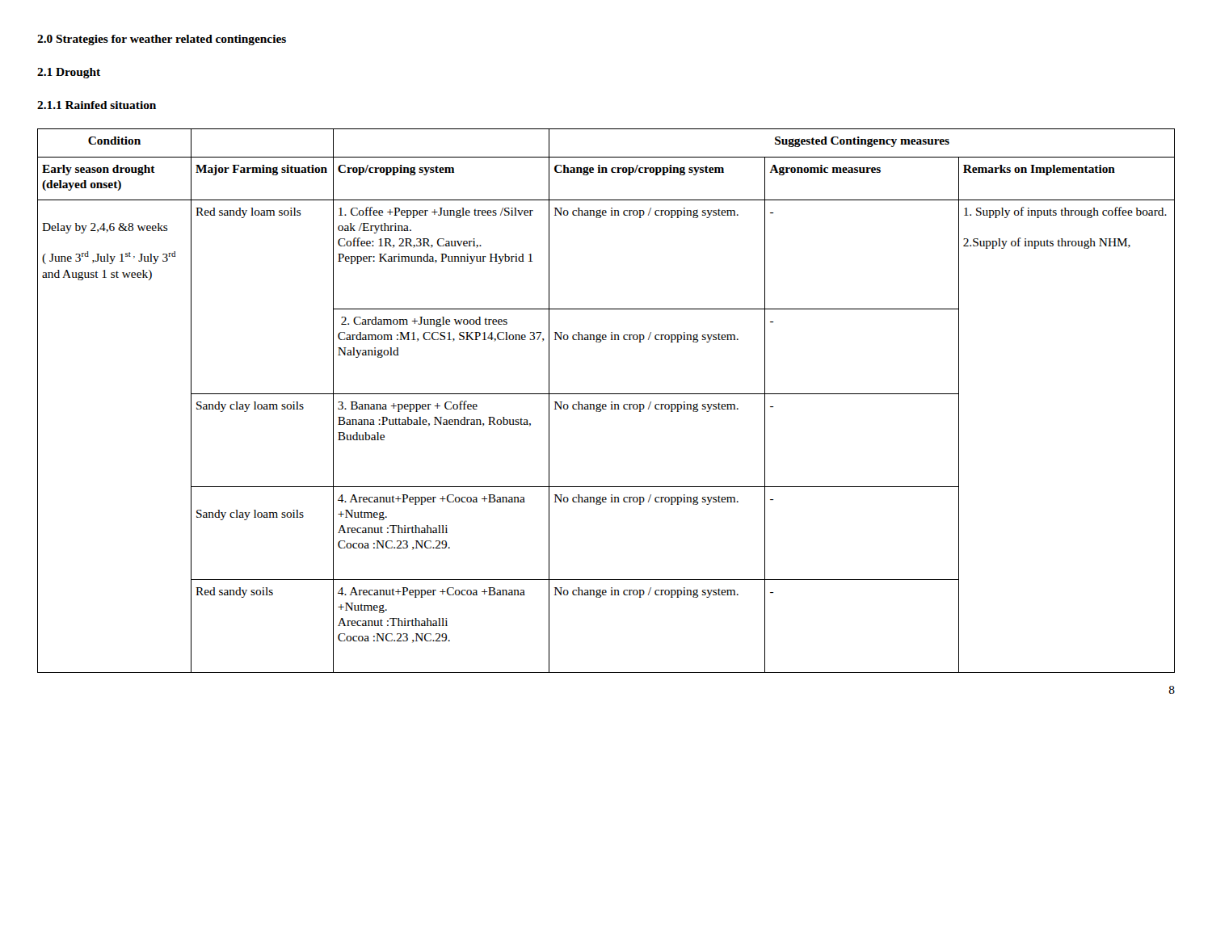2.0 Strategies for weather related contingencies
2.1 Drought
2.1.1 Rainfed situation
| Condition | | | Suggested Contingency measures |
| --- | --- | --- | --- |
| Early season drought (delayed onset) | Major Farming situation | Crop/cropping system | Change in crop/cropping system | Agronomic measures | Remarks on Implementation |
| Delay by 2,4,6 &8 weeks ( June 3 rd ,July 1 st , July 3 rd and August 1 st week) | Red sandy loam soils | 1. Coffee +Pepper +Jungle trees /Silver oak /Erythrina. Coffee: 1R, 2R,3R, Cauveri,. Pepper: Karimunda, Punniyur Hybrid 1 | No change in crop / cropping system. | - | 1. Supply of inputs through coffee board. 2.Supply of inputs through NHM, |
| 2. Cardamom +Jungle wood trees Cardamom :M1, CCS1, SKP14,Clone 37, Nalyanigold | No change in crop / cropping system. | - |
| Sandy clay loam soils | 3. Banana +pepper + Coffee Banana :Puttabale, Naendran, Robusta, Budubale | No change in crop / cropping system. | - |
| Sandy clay loam soils | 4. Arecanut+Pepper +Cocoa +Banana +Nutmeg. Arecanut :Thirthahalli Cocoa :NC.23 ,NC.29. | No change in crop / cropping system. | - |
| Red sandy soils | 4. Arecanut+Pepper +Cocoa +Banana +Nutmeg. Arecanut :Thirthahalli Cocoa :NC.23 ,NC.29. | No change in crop / cropping system. | - |
8